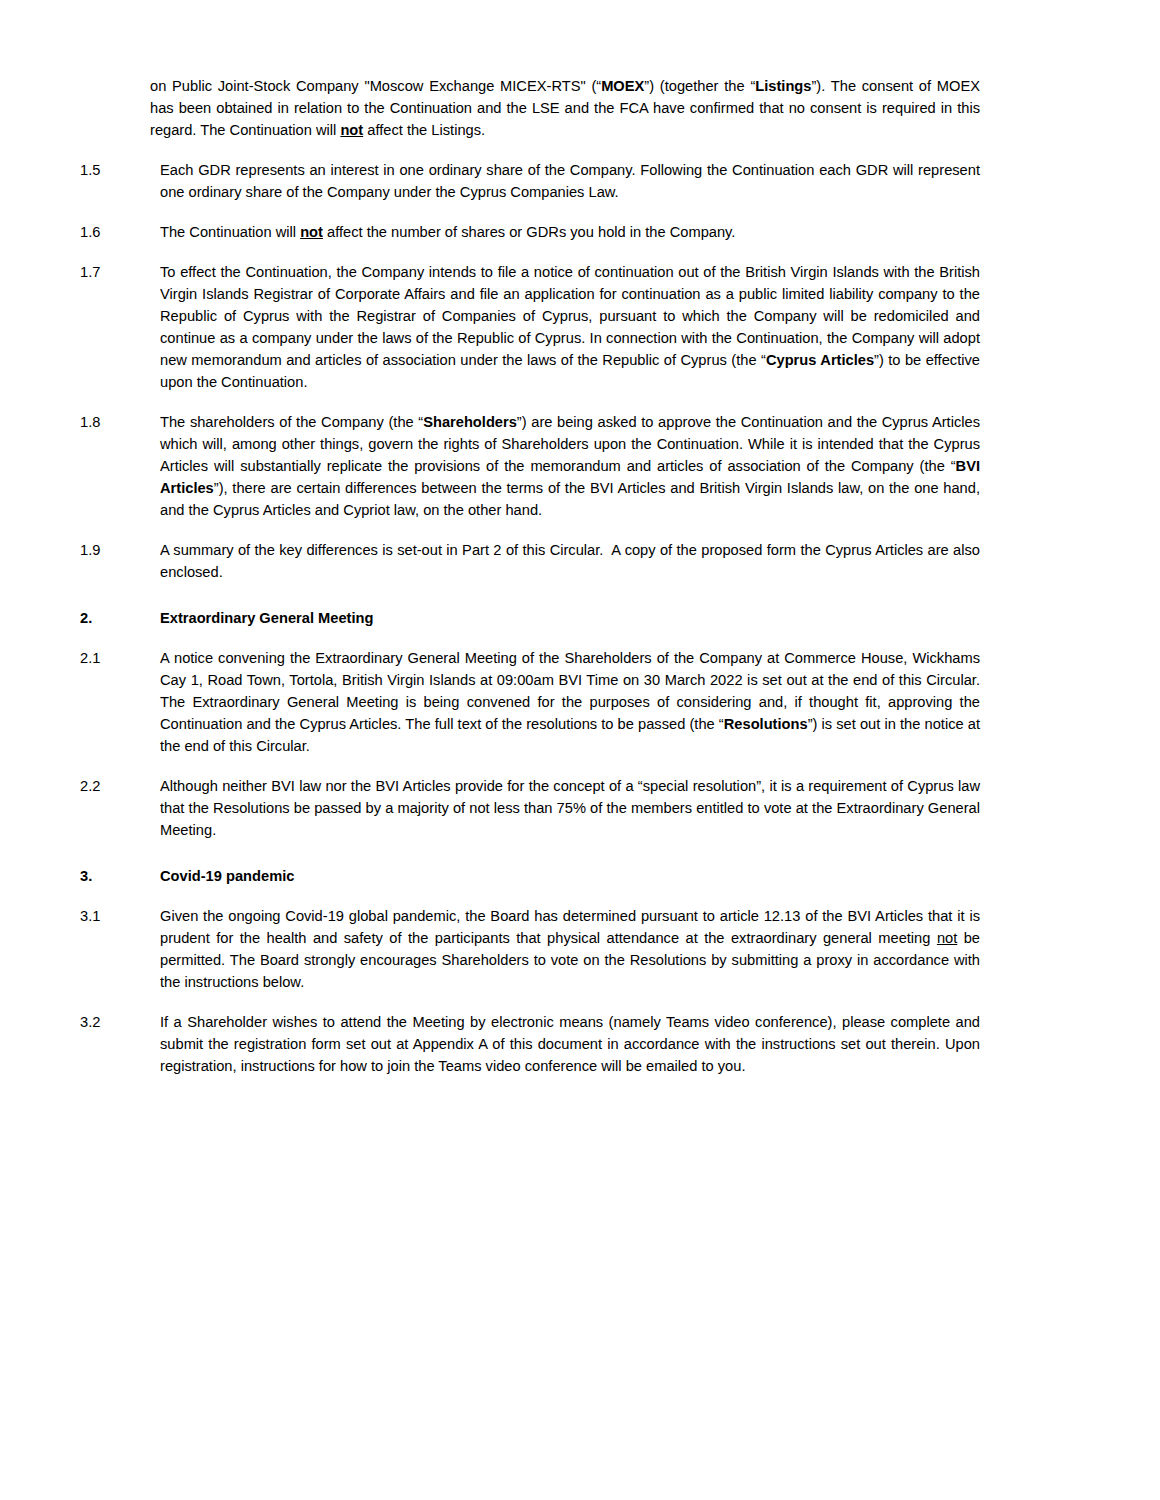on Public Joint-Stock Company "Moscow Exchange MICEX-RTS" (“MOEX”) (together the “Listings”). The consent of MOEX has been obtained in relation to the Continuation and the LSE and the FCA have confirmed that no consent is required in this regard. The Continuation will not affect the Listings.
1.5
Each GDR represents an interest in one ordinary share of the Company. Following the Continuation each GDR will represent one ordinary share of the Company under the Cyprus Companies Law.
1.6
The Continuation will not affect the number of shares or GDRs you hold in the Company.
1.7
To effect the Continuation, the Company intends to file a notice of continuation out of the British Virgin Islands with the British Virgin Islands Registrar of Corporate Affairs and file an application for continuation as a public limited liability company to the Republic of Cyprus with the Registrar of Companies of Cyprus, pursuant to which the Company will be redomiciled and continue as a company under the laws of the Republic of Cyprus. In connection with the Continuation, the Company will adopt new memorandum and articles of association under the laws of the Republic of Cyprus (the “Cyprus Articles”) to be effective upon the Continuation.
1.8
The shareholders of the Company (the “Shareholders”) are being asked to approve the Continuation and the Cyprus Articles which will, among other things, govern the rights of Shareholders upon the Continuation. While it is intended that the Cyprus Articles will substantially replicate the provisions of the memorandum and articles of association of the Company (the “BVI Articles”), there are certain differences between the terms of the BVI Articles and British Virgin Islands law, on the one hand, and the Cyprus Articles and Cypriot law, on the other hand.
1.9
A summary of the key differences is set-out in Part 2 of this Circular. A copy of the proposed form the Cyprus Articles are also enclosed.
2.
Extraordinary General Meeting
2.1
A notice convening the Extraordinary General Meeting of the Shareholders of the Company at Commerce House, Wickhams Cay 1, Road Town, Tortola, British Virgin Islands at 09:00am BVI Time on 30 March 2022 is set out at the end of this Circular. The Extraordinary General Meeting is being convened for the purposes of considering and, if thought fit, approving the Continuation and the Cyprus Articles. The full text of the resolutions to be passed (the “Resolutions”) is set out in the notice at the end of this Circular.
2.2
Although neither BVI law nor the BVI Articles provide for the concept of a “special resolution”, it is a requirement of Cyprus law that the Resolutions be passed by a majority of not less than 75% of the members entitled to vote at the Extraordinary General Meeting.
3.
Covid-19 pandemic
3.1
Given the ongoing Covid-19 global pandemic, the Board has determined pursuant to article 12.13 of the BVI Articles that it is prudent for the health and safety of the participants that physical attendance at the extraordinary general meeting not be permitted. The Board strongly encourages Shareholders to vote on the Resolutions by submitting a proxy in accordance with the instructions below.
3.2
If a Shareholder wishes to attend the Meeting by electronic means (namely Teams video conference), please complete and submit the registration form set out at Appendix A of this document in accordance with the instructions set out therein. Upon registration, instructions for how to join the Teams video conference will be emailed to you.